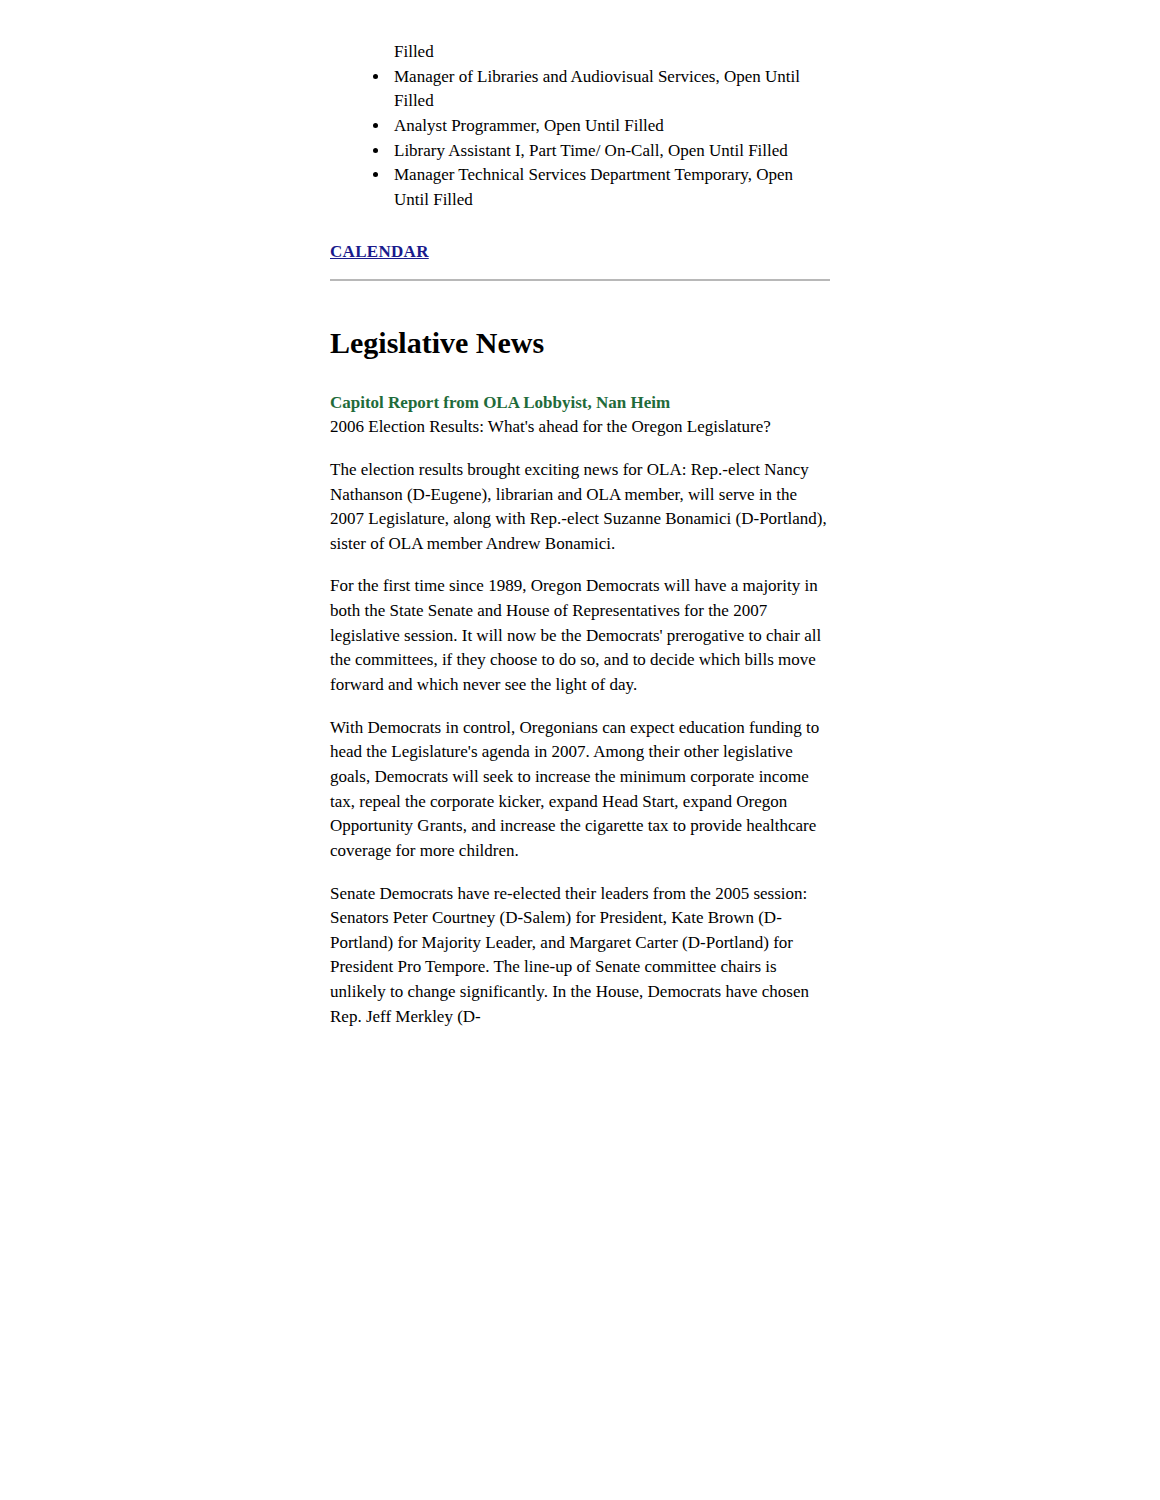Filled
Manager of Libraries and Audiovisual Services, Open Until Filled
Analyst Programmer, Open Until Filled
Library Assistant I, Part Time/ On-Call, Open Until Filled
Manager Technical Services Department Temporary, Open Until Filled
CALENDAR
Legislative News
Capitol Report from OLA Lobbyist, Nan Heim
2006 Election Results: What's ahead for the Oregon Legislature?
The election results brought exciting news for OLA: Rep.-elect Nancy Nathanson (D-Eugene), librarian and OLA member, will serve in the 2007 Legislature, along with Rep.-elect Suzanne Bonamici (D-Portland), sister of OLA member Andrew Bonamici.
For the first time since 1989, Oregon Democrats will have a majority in both the State Senate and House of Representatives for the 2007 legislative session. It will now be the Democrats' prerogative to chair all the committees, if they choose to do so, and to decide which bills move forward and which never see the light of day.
With Democrats in control, Oregonians can expect education funding to head the Legislature's agenda in 2007. Among their other legislative goals, Democrats will seek to increase the minimum corporate income tax, repeal the corporate kicker, expand Head Start, expand Oregon Opportunity Grants, and increase the cigarette tax to provide healthcare coverage for more children.
Senate Democrats have re-elected their leaders from the 2005 session: Senators Peter Courtney (D-Salem) for President, Kate Brown (D-Portland) for Majority Leader, and Margaret Carter (D-Portland) for President Pro Tempore. The line-up of Senate committee chairs is unlikely to change significantly. In the House, Democrats have chosen Rep. Jeff Merkley (D-